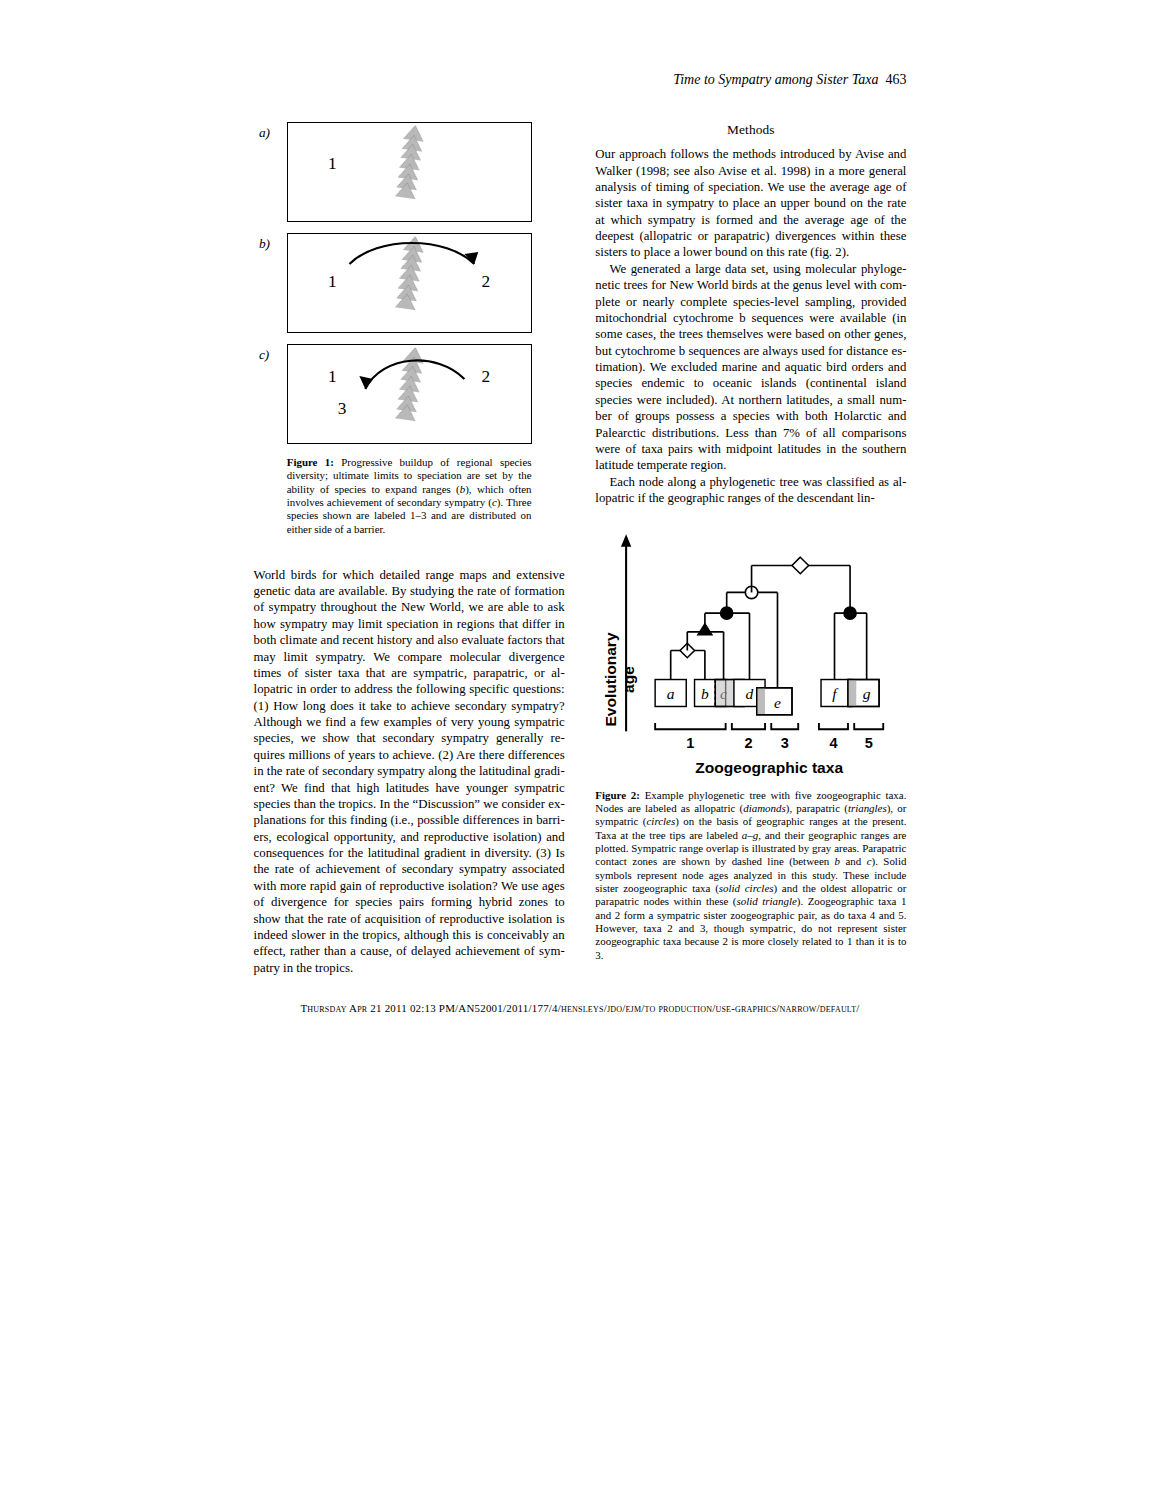Time to Sympatry among Sister Taxa 463
a) 1
b) 1 2
c) 1 2 3
Figure 1: Progressive buildup of regional species diversity; ultimate limits to speciation are set by the ability of species to expand ranges (b), which often involves achievement of secondary sympatry (c). Three species shown are labeled 1–3 and are distributed on either side of a barrier.
World birds for which detailed range maps and extensive genetic data are available. By studying the rate of formation of sympatry throughout the New World, we are able to ask how sympatry may limit speciation in regions that differ in both climate and recent history and also evaluate factors that may limit sympatry. We compare molecular divergence times of sister taxa that are sympatric, parapatric, or allopatric in order to address the following specific questions: (1) How long does it take to achieve secondary sympatry? Although we find a few examples of very young sympatric species, we show that secondary sympatry generally requires millions of years to achieve. (2) Are there differences in the rate of secondary sympatry along the latitudinal gradient? We find that high latitudes have younger sympatric species than the tropics. In the “Discussion” we consider explanations for this finding (i.e., possible differences in barriers, ecological opportunity, and reproductive isolation) and consequences for the latitudinal gradient in diversity. (3) Is the rate of achievement of secondary sympatry associated with more rapid gain of reproductive isolation? We use ages of divergence for species pairs forming hybrid zones to show that the rate of acquisition of reproductive isolation is indeed slower in the tropics, although this is conceivably an effect, rather than a cause, of delayed achievement of sympatry in the tropics.
Methods
Our approach follows the methods introduced by Avise and Walker (1998; see also Avise et al. 1998) in a more general analysis of timing of speciation. We use the average age of sister taxa in sympatry to place an upper bound on the rate at which sympatry is formed and the average age of the deepest (allopatric or parapatric) divergences within these sisters to place a lower bound on this rate (fig. 2).
We generated a large data set, using molecular phylogenetic trees for New World birds at the genus level with complete or nearly complete species-level sampling, provided mitochondrial cytochrome b sequences were available (in some cases, the trees themselves were based on other genes, but cytochrome b sequences are always used for distance estimation). We excluded marine and aquatic bird orders and species endemic to oceanic islands (continental island species were included). At northern latitudes, a small number of groups possess a species with both Holarctic and Palearctic distributions. Less than 7% of all comparisons were of taxa pairs with midpoint latitudes in the southern latitude temperate region.
Each node along a phylogenetic tree was classified as allopatric if the geographic ranges of the descendant lin-
Evolutionary age a b c d e f g 1 2 3 4 5 Zoogeographic taxa
Figure 2: Example phylogenetic tree with five zoogeographic taxa. Nodes are labeled as allopatric (diamonds), parapatric (triangles), or sympatric (circles) on the basis of geographic ranges at the present. Taxa at the tree tips are labeled a–g, and their geographic ranges are plotted. Sympatric range overlap is illustrated by gray areas. Parapatric contact zones are shown by dashed line (between b and c). Solid symbols represent node ages analyzed in this study. These include sister zoogeographic taxa (solid circles) and the oldest allopatric or parapatric nodes within these (solid triangle). Zoogeographic taxa 1 and 2 form a sympatric sister zoogeographic pair, as do taxa 4 and 5. However, taxa 2 and 3, though sympatric, do not represent sister zoogeographic taxa because 2 is more closely related to 1 than it is to 3.
Thursday Apr 21 2011 02:13 PM/AN52001/2011/177/4/hensleys/jdo/ejm/to production/use-graphics/narrow/default/